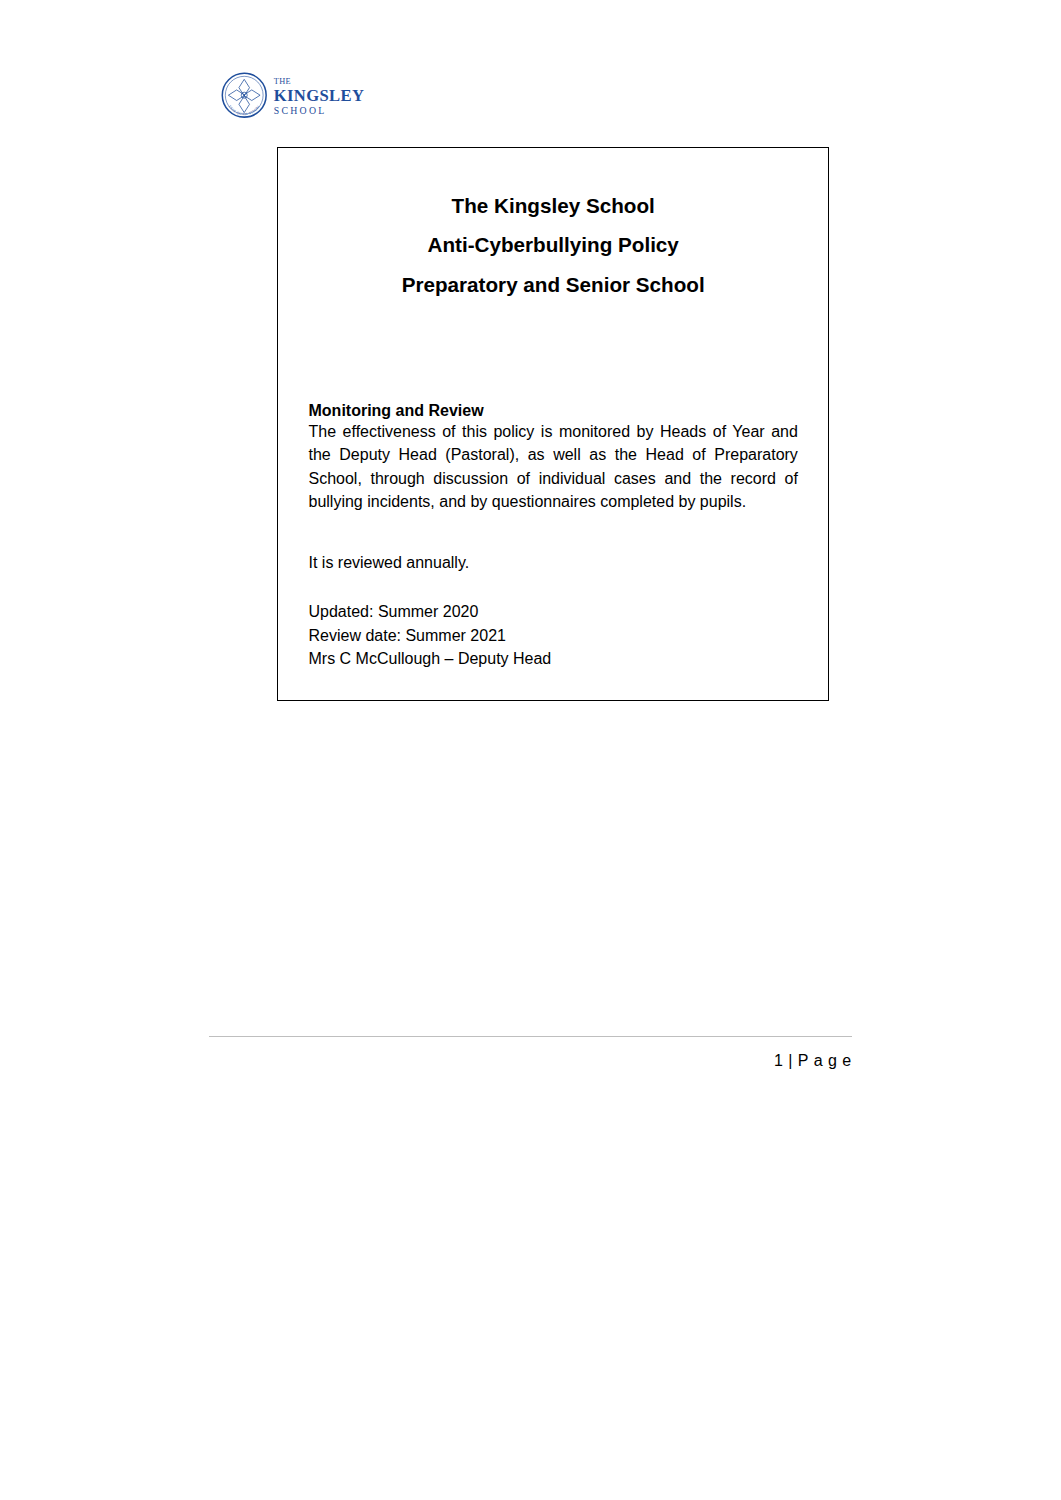ESSE QUAM VIDERI THE KINGSLEY SCHOOL
The Kingsley School Anti-Cyberbullying Policy Preparatory and Senior School
Monitoring and Review
The effectiveness of this policy is monitored by Heads of Year and the Deputy Head (Pastoral), as well as the Head of Preparatory School, through discussion of individual cases and the record of bullying incidents, and by questionnaires completed by pupils.
It is reviewed annually.
Updated: Summer 2020
Review date: Summer 2021
Mrs C McCullough – Deputy Head
1 | P a g e